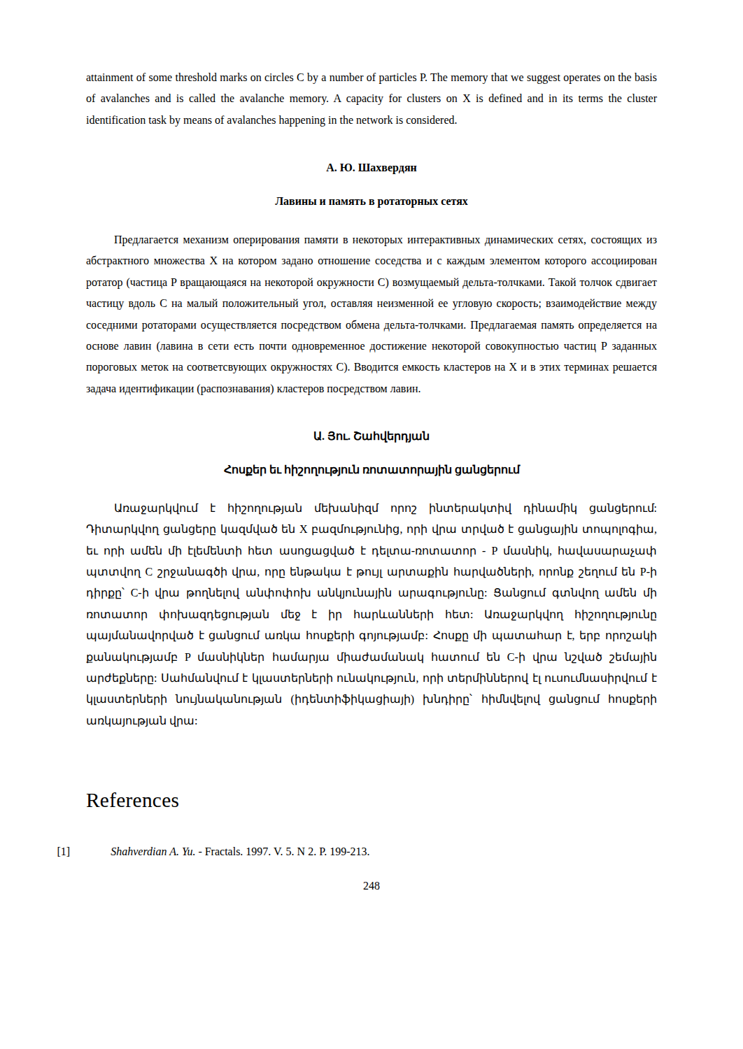attainment of some threshold marks on circles C by a number of particles P. The memory that we suggest operates on the basis of avalanches and is called the avalanche memory. A capacity for clusters on X is defined and in its terms the cluster identification task by means of avalanches happening in the network is considered.
А. Ю. Шахвердян
Лавины и память в ротаторных сетях
Предлагается механизм оперирования памяти в некоторых интерактивных динамических сетях, состоящих из абстрактного множества X на котором задано отношение соседства и с каждым элементом которого ассоциирован ротатор (частица P вращающаяся на некоторой окружности C) возмущаемый дельта-толчками. Такой толчок сдвигает частицу вдоль C на малый положительный угол, оставляя неизменной ее угловую скорость; взаимодействие между соседними ротаторами осуществляется посредством обмена дельта-толчками. Предлагаемая память определяется на основе лавин (лавина в сети есть почти одновременное достижение некоторой совокупностью частиц P заданных пороговых меток на соответсвующих окружностях C). Вводится емкость кластеров на X и в этих терминах решается задача идентификации (распознавания) кластеров посредством лавин.
Ա. Յու. Շահվերդյան
Հոսքեր եւ հիշողություն ռոտատորային ցանցերում
Առաջարկվում է հիշողության մեխանիզմ որոշ ինտերակտիվ դինամիկ ցանցերում: Դիտարկվող ցանցերը կազմված են X բազմությունից, որի վրա տրված է ցանցային տոպոլոգիա, եւ որի ամեն մի էլեմենտի հետ ասոցացված է դելտա-ռոտատոր - P մասնիկ, հավասարաչափ պտտվող C շրջանագծի վրա, որը ենթակա է թույլ արտաքին հարվածների, որոնք շեղում են P-ի դիրքը՝ C-ի վրա թողնելով անփոփոխ անկյունային արագությունը: Ցանցում գտնվող ամեն մի ռոտատոր փոխազդեցության մեջ է իր հարևանների հետ: Առաջարկվող հիշողությունը պայմանավորված է ցանցում առկա հոսքերի գոյությամբ: Հոսքը մի պատահար է, երբ որոշակի քանակությամբ P մասնիկներ համարյա միաժամանակ հատում են C-ի վրա նշված շեմային արժեքները: Սահմանվում է կլաստերների ունակություն, որի տերմիններով էլ ուսումնասիրվում է կլաստերների նույնականության (իդենտիֆիկացիայի) խնդիրը՝ հիմնվելով ցանցում հոսքերի առկայության վրա:
References
[1] Shahverdian A. Yu. - Fractals. 1997. V. 5. N 2. P. 199-213.
248